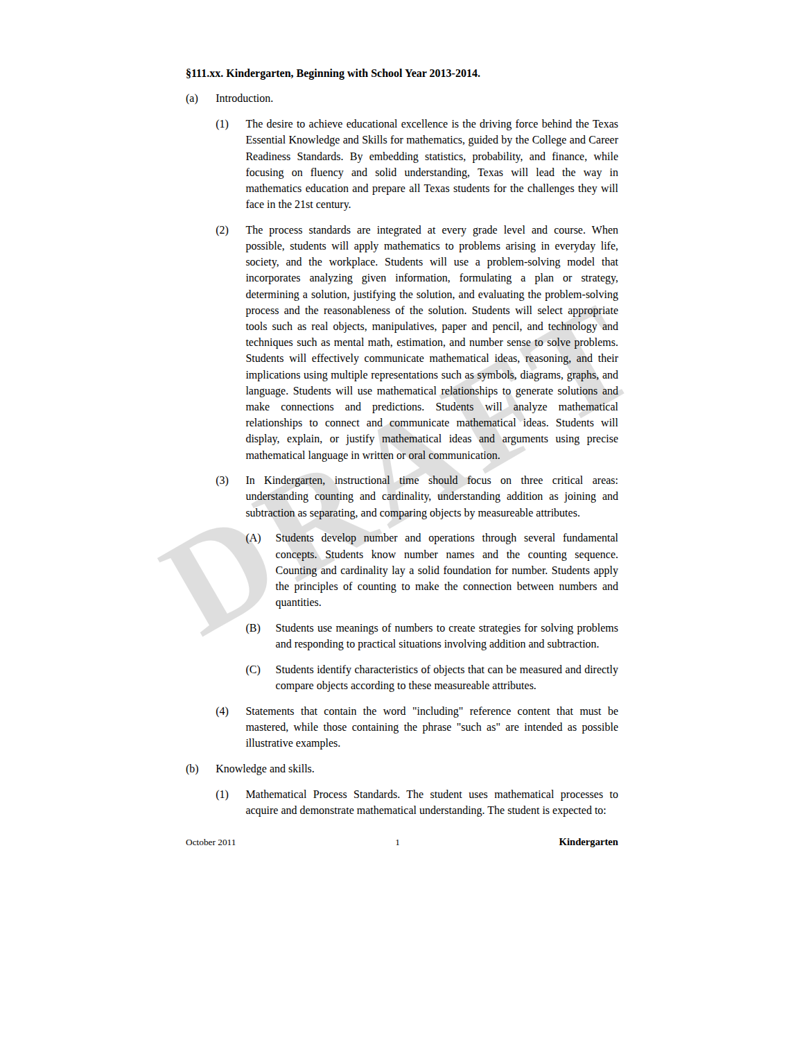DRAFT
§111.xx. Kindergarten, Beginning with School Year 2013-2014.
(a)
Introduction.
(1)
The desire to achieve educational excellence is the driving force behind the Texas Essential Knowledge and Skills for mathematics, guided by the College and Career Readiness Standards. By embedding statistics, probability, and finance, while focusing on fluency and solid understanding, Texas will lead the way in mathematics education and prepare all Texas students for the challenges they will face in the 21st century.
(2)
The process standards are integrated at every grade level and course. When possible, students will apply mathematics to problems arising in everyday life, society, and the workplace. Students will use a problem-solving model that incorporates analyzing given information, formulating a plan or strategy, determining a solution, justifying the solution, and evaluating the problem-solving process and the reasonableness of the solution. Students will select appropriate tools such as real objects, manipulatives, paper and pencil, and technology and techniques such as mental math, estimation, and number sense to solve problems. Students will effectively communicate mathematical ideas, reasoning, and their implications using multiple representations such as symbols, diagrams, graphs, and language. Students will use mathematical relationships to generate solutions and make connections and predictions. Students will analyze mathematical relationships to connect and communicate mathematical ideas. Students will display, explain, or justify mathematical ideas and arguments using precise mathematical language in written or oral communication.
(3)
In Kindergarten, instructional time should focus on three critical areas: understanding counting and cardinality, understanding addition as joining and subtraction as separating, and comparing objects by measureable attributes.
(A)
Students develop number and operations through several fundamental concepts. Students know number names and the counting sequence. Counting and cardinality lay a solid foundation for number. Students apply the principles of counting to make the connection between numbers and quantities.
(B)
Students use meanings of numbers to create strategies for solving problems and responding to practical situations involving addition and subtraction.
(C)
Students identify characteristics of objects that can be measured and directly compare objects according to these measureable attributes.
(4)
Statements that contain the word "including" reference content that must be mastered, while those containing the phrase "such as" are intended as possible illustrative examples.
(b)
Knowledge and skills.
(1)
Mathematical Process Standards. The student uses mathematical processes to acquire and demonstrate mathematical understanding. The student is expected to:
October 2011
1
Kindergarten